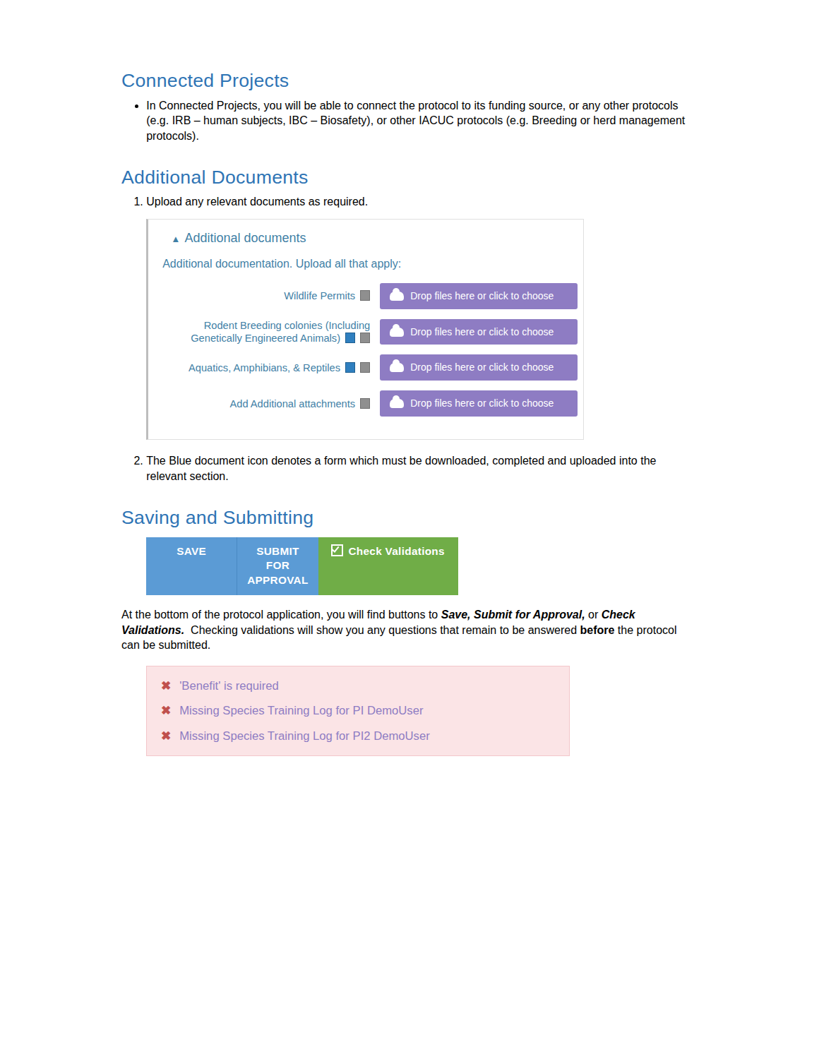Connected Projects
In Connected Projects, you will be able to connect the protocol to its funding source, or any other protocols (e.g. IRB – human subjects, IBC – Biosafety), or other IACUC protocols (e.g. Breeding or herd management protocols).
Additional Documents
Upload any relevant documents as required.
▲Additional documents
Additional documentation. Upload all that apply:
Wildlife Permits
Drop files here or click to choose
Rodent Breeding colonies (Including Genetically Engineered Animals)
Drop files here or click to choose
Aquatics, Amphibians, & Reptiles
Drop files here or click to choose
Add Additional attachments
Drop files here or click to choose
The Blue document icon denotes a form which must be downloaded, completed and uploaded into the relevant section.
Saving and Submitting
SAVE
SUBMIT FOR APPROVAL
Check Validations
At the bottom of the protocol application, you will find buttons to Save, Submit for Approval, or Check Validations. Checking validations will show you any questions that remain to be answered before the protocol can be submitted.
✖'Benefit' is required
✖Missing Species Training Log for PI DemoUser
✖Missing Species Training Log for PI2 DemoUser